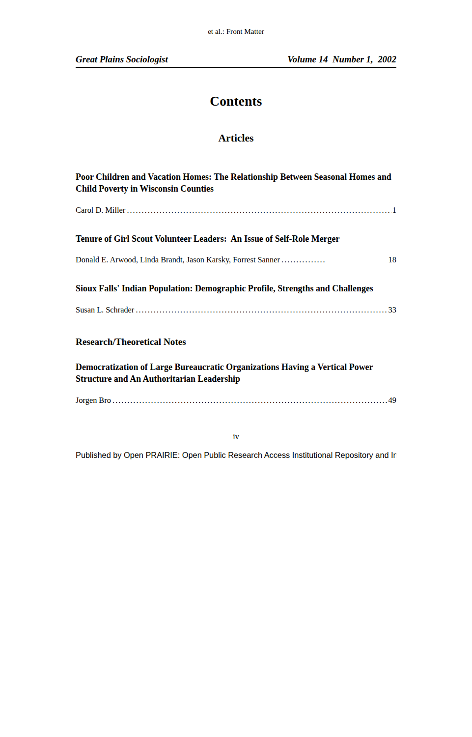et al.: Front Matter
Great Plains Sociologist Volume 14 Number 1, 2002
Contents
Articles
Poor Children and Vacation Homes: The Relationship Between Seasonal Homes and Child Poverty in Wisconsin Counties
Carol D. Miller ................................................................................................. 1
Tenure of Girl Scout Volunteer Leaders: An Issue of Self-Role Merger
Donald E. Arwood, Linda Brandt, Jason Karsky, Forrest Sanner ............... 18
Sioux Falls' Indian Population: Demographic Profile, Strengths and Challenges
Susan L. Schrader ............................................................................................. 33
Research/Theoretical Notes
Democratization of Large Bureaucratic Organizations Having a Vertical Power Structure and An Authoritarian Leadership
Jorgen Bro ......................................................................................................... 49
iv
Published by Open PRAIRIE: Open Public Research Access Institutional Repository and Information